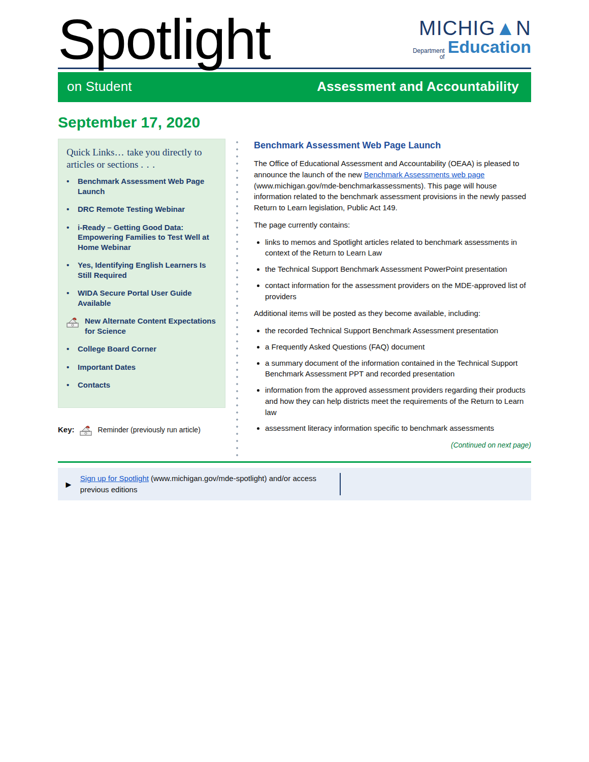Spotlight
MICHIG▲N
Department
of Education
on Student Assessment and Accountability
September 17, 2020
Quick Links… take you directly to articles or sections . . .
•Benchmark Assessment Web Page Launch
•DRC Remote Testing Webinar
•i-Ready – Getting Good Data: Empowering Families to Test Well at Home Webinar
•Yes, Identifying English Learners Is Still Required
•WIDA Secure Portal User Guide Available
New Alternate Content Expectations for Science
•College Board Corner
•Important Dates
•Contacts
Key: Reminder (previously run article)
Benchmark Assessment Web Page Launch
The Office of Educational Assessment and Accountability (OEAA) is pleased to announce the launch of the new Benchmark Assessments web page (www.michigan.gov/mde-benchmarkassessments). This page will house information related to the benchmark assessment provisions in the newly passed Return to Learn legislation, Public Act 149.
The page currently contains:
links to memos and Spotlight articles related to benchmark assessments in context of the Return to Learn Law
the Technical Support Benchmark Assessment PowerPoint presentation
contact information for the assessment providers on the MDE-approved list of providers
Additional items will be posted as they become available, including:
the recorded Technical Support Benchmark Assessment presentation
a Frequently Asked Questions (FAQ) document
a summary document of the information contained in the Technical Support Benchmark Assessment PPT and recorded presentation
information from the approved assessment providers regarding their products and how they can help districts meet the requirements of the Return to Learn law
assessment literacy information specific to benchmark assessments
(Continued on next page)
►
Sign up for Spotlight (www.michigan.gov/mde-spotlight) and/or access previous editions